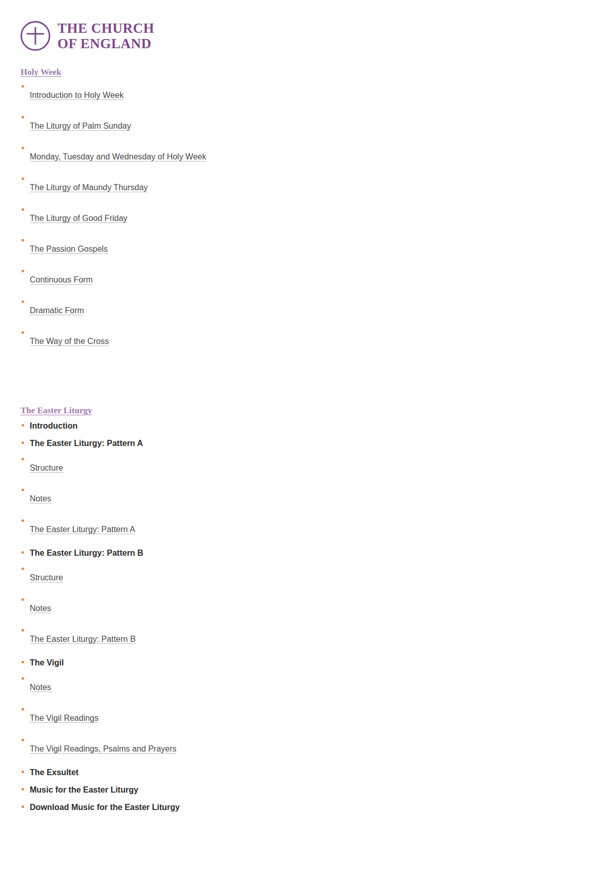The Church
of England
Holy Week
Introduction to Holy Week
The Liturgy of Palm Sunday
Monday, Tuesday and Wednesday of Holy Week
The Liturgy of Maundy Thursday
The Liturgy of Good Friday
The Passion Gospels
Continuous Form
Dramatic Form
The Way of the Cross
The Easter Liturgy
Introduction
The Easter Liturgy: Pattern A
Structure
Notes
The Easter Liturgy: Pattern A
The Easter Liturgy: Pattern B
Structure
Notes
The Easter Liturgy: Pattern B
The Vigil
Notes
The Vigil Readings
The Vigil Readings, Psalms and Prayers
The Exsultet
Music for the Easter Liturgy
Download Music for the Easter Liturgy